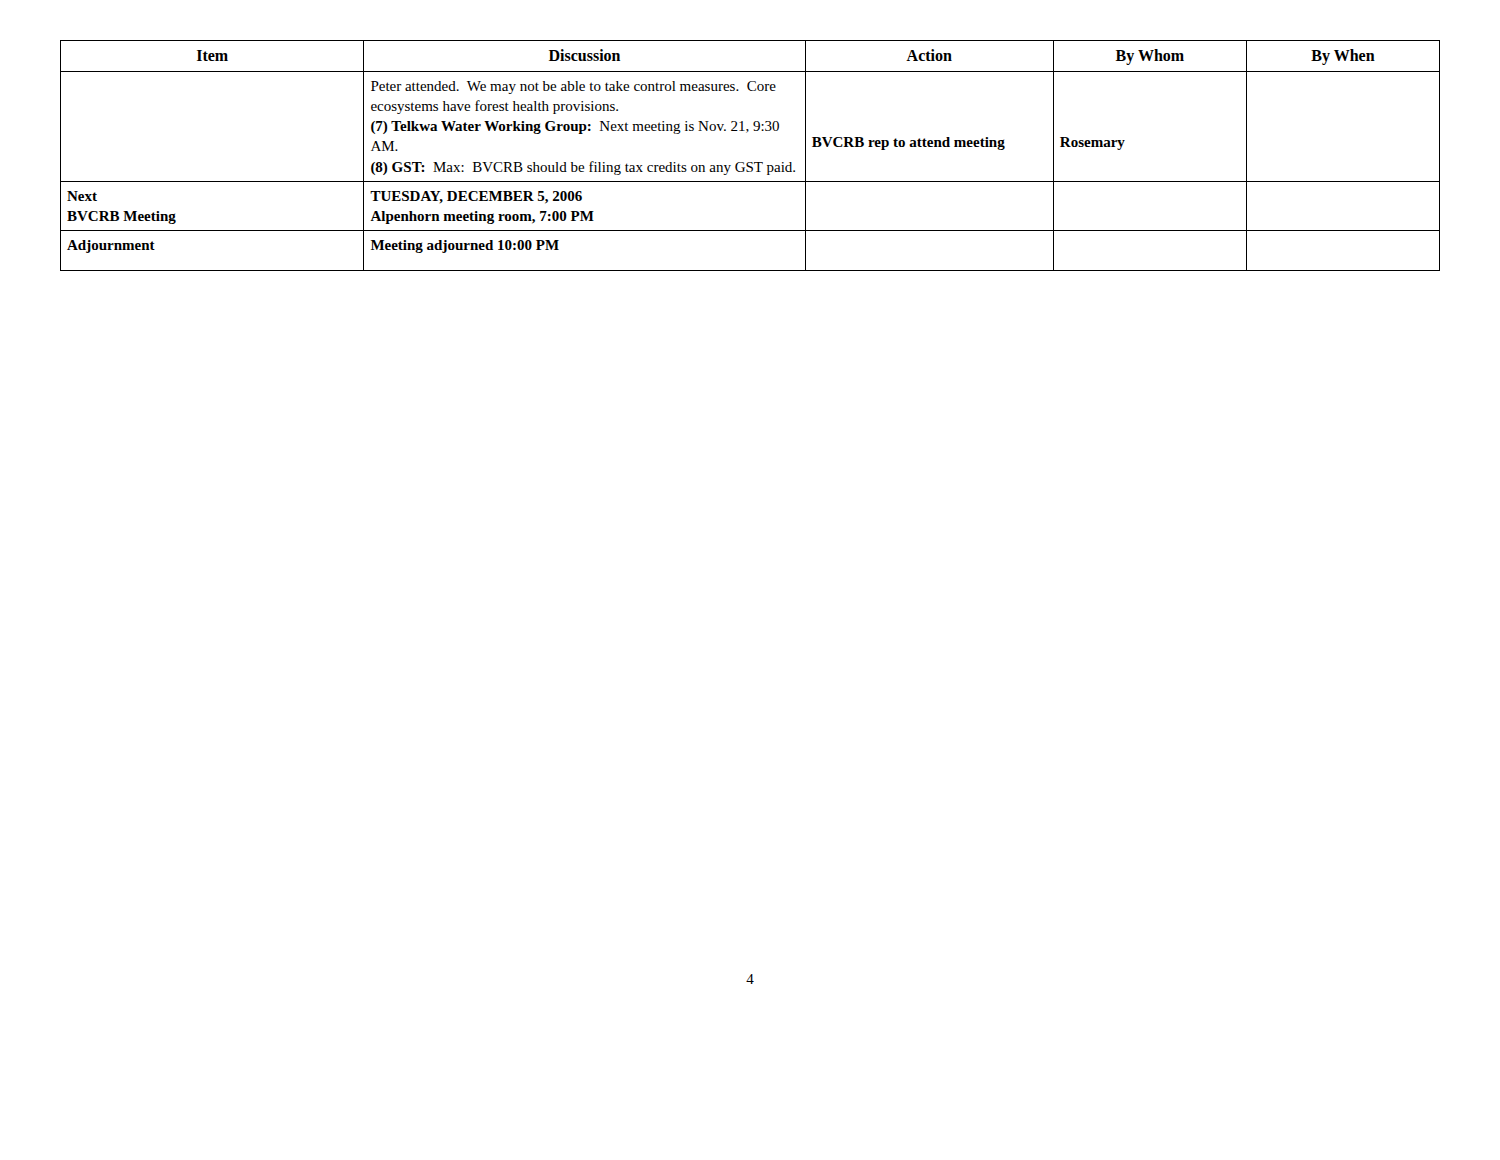| Item | Discussion | Action | By Whom | By When |
| --- | --- | --- | --- | --- |
| | Peter attended. We may not be able to take control measures. Core ecosystems have forest health provisions. (7) Telkwa Water Working Group: Next meeting is Nov. 21, 9:30 AM. (8) GST: Max: BVCRB should be filing tax credits on any GST paid. | BVCRB rep to attend meeting | Rosemary | |
| Next BVCRB Meeting | TUESDAY, DECEMBER 5, 2006 Alpenhorn meeting room, 7:00 PM | | | |
| Adjournment | Meeting adjourned 10:00 PM | | | |
4